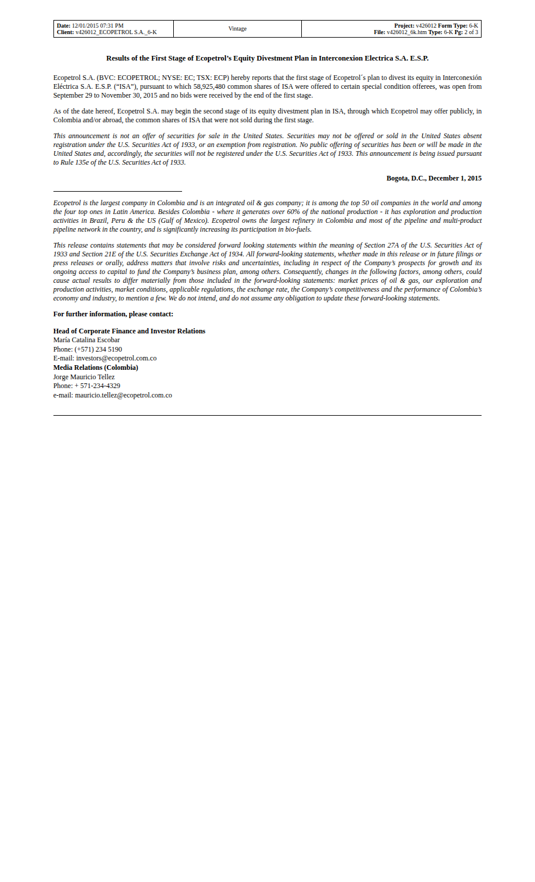| Date: 12/01/2015 07:31 PM Client: v426012_ECOPETROL S.A._6-K | Vintage | Project: v426012 Form Type: 6-K File: v426012_6k.htm Type: 6-K Pg: 2 of 3 |
Results of the First Stage of Ecopetrol’s Equity Divestment Plan in Interconexion Electrica S.A. E.S.P.
Ecopetrol S.A. (BVC: ECOPETROL; NYSE: EC; TSX: ECP) hereby reports that the first stage of Ecopetrol´s plan to divest its equity in Interconexión Eléctrica S.A. E.S.P. (“ISA”), pursuant to which 58,925,480 common shares of ISA were offered to certain special condition offerees, was open from September 29 to November 30, 2015 and no bids were received by the end of the first stage.
As of the date hereof, Ecopetrol S.A. may begin the second stage of its equity divestment plan in ISA, through which Ecopetrol may offer publicly, in Colombia and/or abroad, the common shares of ISA that were not sold during the first stage.
This announcement is not an offer of securities for sale in the United States. Securities may not be offered or sold in the United States absent registration under the U.S. Securities Act of 1933, or an exemption from registration. No public offering of securities has been or will be made in the United States and, accordingly, the securities will not be registered under the U.S. Securities Act of 1933. This announcement is being issued pursuant to Rule 135e of the U.S. Securities Act of 1933.
Bogota, D.C., December 1, 2015
Ecopetrol is the largest company in Colombia and is an integrated oil & gas company; it is among the top 50 oil companies in the world and among the four top ones in Latin America. Besides Colombia - where it generates over 60% of the national production - it has exploration and production activities in Brazil, Peru & the US (Gulf of Mexico). Ecopetrol owns the largest refinery in Colombia and most of the pipeline and multi-product pipeline network in the country, and is significantly increasing its participation in bio-fuels.
This release contains statements that may be considered forward looking statements within the meaning of Section 27A of the U.S. Securities Act of 1933 and Section 21E of the U.S. Securities Exchange Act of 1934. All forward-looking statements, whether made in this release or in future filings or press releases or orally, address matters that involve risks and uncertainties, including in respect of the Company’s prospects for growth and its ongoing access to capital to fund the Company’s business plan, among others. Consequently, changes in the following factors, among others, could cause actual results to differ materially from those included in the forward-looking statements: market prices of oil & gas, our exploration and production activities, market conditions, applicable regulations, the exchange rate, the Company’s competitiveness and the performance of Colombia’s economy and industry, to mention a few. We do not intend, and do not assume any obligation to update these forward-looking statements.
For further information, please contact:
Head of Corporate Finance and Investor Relations
María Catalina Escobar
Phone: (+571) 234 5190
E-mail: investors@ecopetrol.com.co
Media Relations (Colombia)
Jorge Mauricio Tellez
Phone: + 571-234-4329
e-mail: mauricio.tellez@ecopetrol.com.co